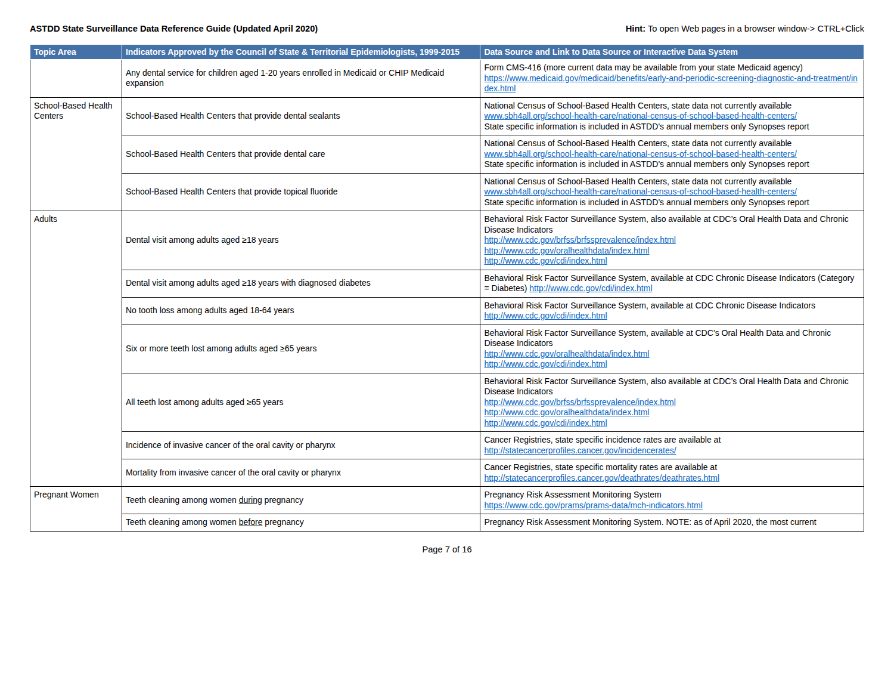ASTDD State Surveillance Data Reference Guide (Updated April 2020)
Hint: To open Web pages in a browser window-> CTRL+Click
| Topic Area | Indicators Approved by the Council of State & Territorial Epidemiologists, 1999-2015 | Data Source and Link to Data Source or Interactive Data System |
| --- | --- | --- |
| | Any dental service for children aged 1-20 years enrolled in Medicaid or CHIP Medicaid expansion | Form CMS-416 (more current data may be available from your state Medicaid agency) https://www.medicaid.gov/medicaid/benefits/early-and-periodic-screening-diagnostic-and-treatment/index.html |
| School-Based Health Centers | School-Based Health Centers that provide dental sealants | National Census of School-Based Health Centers, state data not currently available www.sbh4all.org/school-health-care/national-census-of-school-based-health-centers/ State specific information is included in ASTDD’s annual members only Synopses report |
| School-Based Health Centers that provide dental care | National Census of School-Based Health Centers, state data not currently available www.sbh4all.org/school-health-care/national-census-of-school-based-health-centers/ State specific information is included in ASTDD’s annual members only Synopses report |
| School-Based Health Centers that provide topical fluoride | National Census of School-Based Health Centers, state data not currently available www.sbh4all.org/school-health-care/national-census-of-school-based-health-centers/ State specific information is included in ASTDD’s annual members only Synopses report |
| Adults | Dental visit among adults aged ≥18 years | Behavioral Risk Factor Surveillance System, also available at CDC’s Oral Health Data and Chronic Disease Indicators http://www.cdc.gov/brfss/brfssprevalence/index.html http://www.cdc.gov/oralhealthdata/index.html http://www.cdc.gov/cdi/index.html |
| Dental visit among adults aged ≥18 years with diagnosed diabetes | Behavioral Risk Factor Surveillance System, available at CDC Chronic Disease Indicators (Category = Diabetes) http://www.cdc.gov/cdi/index.html |
| No tooth loss among adults aged 18-64 years | Behavioral Risk Factor Surveillance System, available at CDC Chronic Disease Indicators http://www.cdc.gov/cdi/index.html |
| Six or more teeth lost among adults aged ≥65 years | Behavioral Risk Factor Surveillance System, available at CDC’s Oral Health Data and Chronic Disease Indicators http://www.cdc.gov/oralhealthdata/index.html http://www.cdc.gov/cdi/index.html |
| All teeth lost among adults aged ≥65 years | Behavioral Risk Factor Surveillance System, also available at CDC’s Oral Health Data and Chronic Disease Indicators http://www.cdc.gov/brfss/brfssprevalence/index.html http://www.cdc.gov/oralhealthdata/index.html http://www.cdc.gov/cdi/index.html |
| Incidence of invasive cancer of the oral cavity or pharynx | Cancer Registries, state specific incidence rates are available at http://statecancerprofiles.cancer.gov/incidencerates/ |
| Mortality from invasive cancer of the oral cavity or pharynx | Cancer Registries, state specific mortality rates are available at http://statecancerprofiles.cancer.gov/deathrates/deathrates.html |
| Pregnant Women | Teeth cleaning among women during pregnancy | Pregnancy Risk Assessment Monitoring System https://www.cdc.gov/prams/prams-data/mch-indicators.html |
| Teeth cleaning among women before pregnancy | Pregnancy Risk Assessment Monitoring System. NOTE: as of April 2020, the most current |
Page 7 of 16